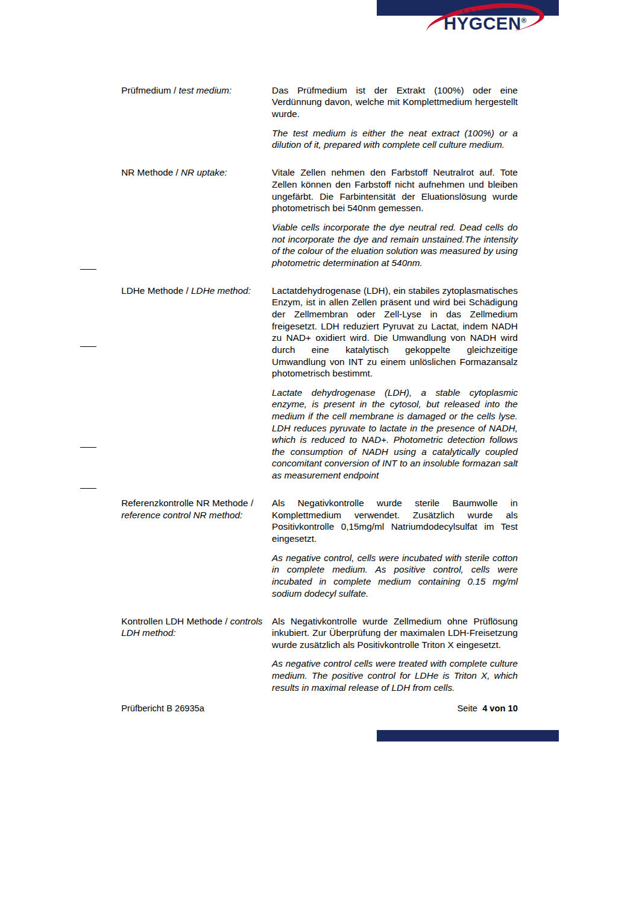A U S T R I A
HYGCEN®
| Prüfmedium / test medium: | Das Prüfmedium ist der Extrakt (100%) oder eine Verdünnung davon, welche mit Komplettmedium hergestellt wurde. The test medium is either the neat extract (100%) or a dilution of it, prepared with complete cell culture medium. |
| NR Methode / NR uptake: | Vitale Zellen nehmen den Farbstoff Neutralrot auf. Tote Zellen können den Farbstoff nicht aufnehmen und bleiben ungefärbt. Die Farbintensität der Eluationslösung wurde photometrisch bei 540nm gemessen. Viable cells incorporate the dye neutral red. Dead cells do not incorporate the dye and remain unstained.The intensity of the colour of the eluation solution was measured by using photometric determination at 540nm. |
| LDHe Methode / LDHe method: | Lactatdehydrogenase (LDH), ein stabiles zytoplasmatisches Enzym, ist in allen Zellen präsent und wird bei Schädigung der Zellmembran oder Zell-Lyse in das Zellmedium freigesetzt. LDH reduziert Pyruvat zu Lactat, indem NADH zu NAD+ oxidiert wird. Die Umwandlung von NADH wird durch eine katalytisch gekoppelte gleichzeitige Umwandlung von INT zu einem unlöslichen Formazansalz photometrisch bestimmt. Lactate dehydrogenase (LDH), a stable cytoplasmic enzyme, is present in the cytosol, but released into the medium if the cell membrane is damaged or the cells lyse. LDH reduces pyruvate to lactate in the presence of NADH, which is reduced to NAD+. Photometric detection follows the consumption of NADH using a catalytically coupled concomitant conversion of INT to an insoluble formazan salt as measurement endpoint |
| Referenzkontrolle NR Methode / reference control NR method: | Als Negativkontrolle wurde sterile Baumwolle in Komplettmedium verwendet. Zusätzlich wurde als Positivkontrolle 0,15mg/ml Natriumdodecylsulfat im Test eingesetzt. As negative control, cells were incubated with sterile cotton in complete medium. As positive control, cells were incubated in complete medium containing 0.15 mg/ml sodium dodecyl sulfate. |
| Kontrollen LDH Methode / controls LDH method: | Als Negativkontrolle wurde Zellmedium ohne Prüflösung inkubiert. Zur Überprüfung der maximalen LDH-Freisetzung wurde zusätzlich als Positivkontrolle Triton X eingesetzt. As negative control cells were treated with complete culture medium. The positive control for LDHe is Triton X, which results in maximal release of LDH from cells. |
Prüfbericht B 26935a
Seite 4 von 10